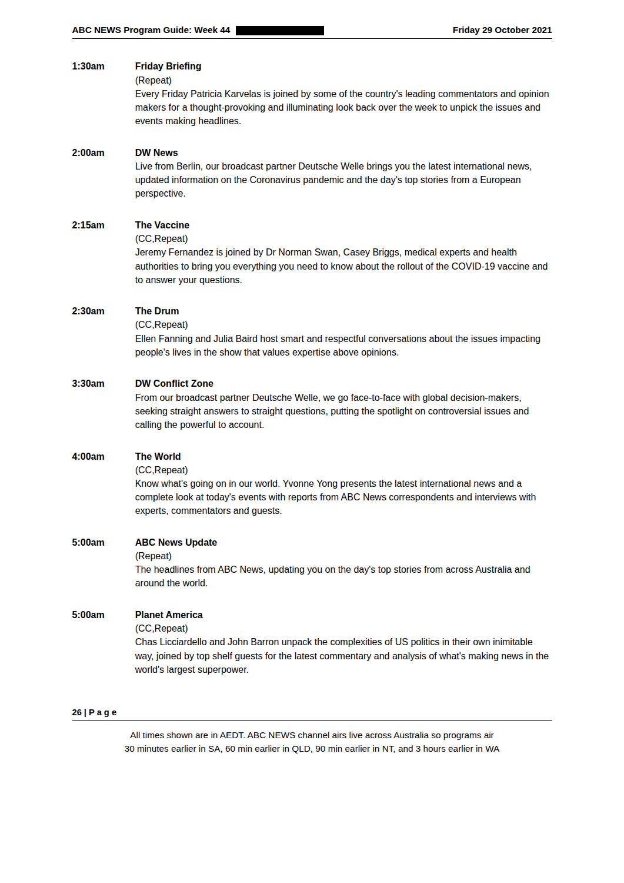ABC NEWS Program Guide: Week 44 Friday 29 October 2021
1:30am
Friday Briefing
(Repeat)
Every Friday Patricia Karvelas is joined by some of the country's leading commentators and opinion makers for a thought-provoking and illuminating look back over the week to unpick the issues and events making headlines.
2:00am
DW News
Live from Berlin, our broadcast partner Deutsche Welle brings you the latest international news, updated information on the Coronavirus pandemic and the day's top stories from a European perspective.
2:15am
The Vaccine
(CC,Repeat)
Jeremy Fernandez is joined by Dr Norman Swan, Casey Briggs, medical experts and health authorities to bring you everything you need to know about the rollout of the COVID-19 vaccine and to answer your questions.
2:30am
The Drum
(CC,Repeat)
Ellen Fanning and Julia Baird host smart and respectful conversations about the issues impacting people's lives in the show that values expertise above opinions.
3:30am
DW Conflict Zone
From our broadcast partner Deutsche Welle, we go face-to-face with global decision-makers, seeking straight answers to straight questions, putting the spotlight on controversial issues and calling the powerful to account.
4:00am
The World
(CC,Repeat)
Know what's going on in our world. Yvonne Yong presents the latest international news and a complete look at today's events with reports from ABC News correspondents and interviews with experts, commentators and guests.
5:00am
ABC News Update
(Repeat)
The headlines from ABC News, updating you on the day's top stories from across Australia and around the world.
5:00am
Planet America
(CC,Repeat)
Chas Licciardello and John Barron unpack the complexities of US politics in their own inimitable way, joined by top shelf guests for the latest commentary and analysis of what's making news in the world's largest superpower.
26 | P a g e
All times shown are in AEDT. ABC NEWS channel airs live across Australia so programs air
30 minutes earlier in SA, 60 min earlier in QLD, 90 min earlier in NT, and 3 hours earlier in WA